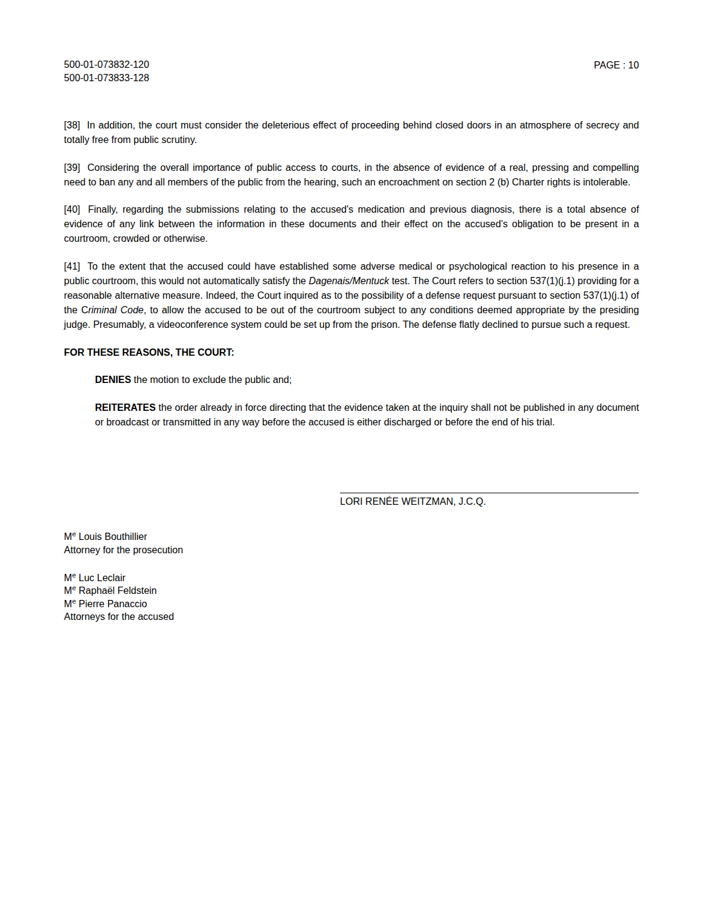500-01-073832-120
500-01-073833-128
PAGE : 10
[38] In addition, the court must consider the deleterious effect of proceeding behind closed doors in an atmosphere of secrecy and totally free from public scrutiny.
[39] Considering the overall importance of public access to courts, in the absence of evidence of a real, pressing and compelling need to ban any and all members of the public from the hearing, such an encroachment on section 2 (b) Charter rights is intolerable.
[40] Finally, regarding the submissions relating to the accused's medication and previous diagnosis, there is a total absence of evidence of any link between the information in these documents and their effect on the accused's obligation to be present in a courtroom, crowded or otherwise.
[41] To the extent that the accused could have established some adverse medical or psychological reaction to his presence in a public courtroom, this would not automatically satisfy the Dagenais/Mentuck test. The Court refers to section 537(1)(j.1) providing for a reasonable alternative measure. Indeed, the Court inquired as to the possibility of a defense request pursuant to section 537(1)(j.1) of the Criminal Code, to allow the accused to be out of the courtroom subject to any conditions deemed appropriate by the presiding judge. Presumably, a videoconference system could be set up from the prison. The defense flatly declined to pursue such a request.
FOR THESE REASONS, THE COURT:
DENIES the motion to exclude the public and;
REITERATES the order already in force directing that the evidence taken at the inquiry shall not be published in any document or broadcast or transmitted in any way before the accused is either discharged or before the end of his trial.
LORI RENÉE WEITZMAN, J.C.Q.
Me Louis Bouthillier
Attorney for the prosecution
Me Luc Leclair
Me Raphaël Feldstein
Me Pierre Panaccio
Attorneys for the accused